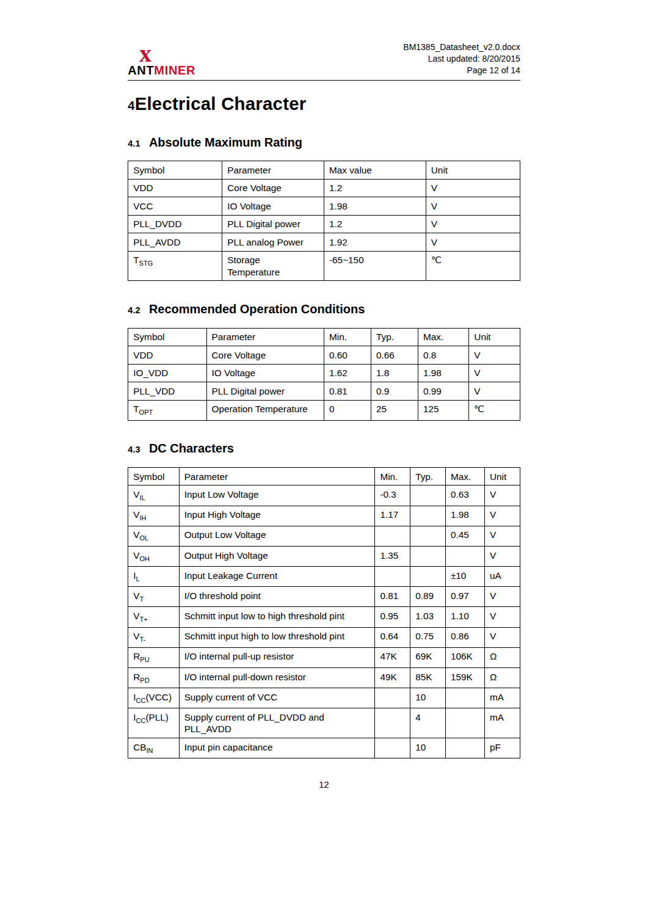x
ANT MINER
BM1385_Datasheet_v2.0.docx
Last updated: 8/20/2015
Page 12 of 14
4 Electrical Character
4.1 Absolute Maximum Rating
| Symbol | Parameter | Max value | Unit |
| --- | --- | --- | --- |
| VDD | Core Voltage | 1.2 | V |
| VCC | IO Voltage | 1.98 | V |
| PLL_DVDD | PLL Digital power | 1.2 | V |
| PLL_AVDD | PLL analog Power | 1.92 | V |
| T STG | Storage Temperature | -65~150 | ℃ |
4.2 Recommended Operation Conditions
| Symbol | Parameter | Min. | Typ. | Max. | Unit |
| --- | --- | --- | --- | --- | --- |
| VDD | Core Voltage | 0.60 | 0.66 | 0.8 | V |
| IO_VDD | IO Voltage | 1.62 | 1.8 | 1.98 | V |
| PLL_VDD | PLL Digital power | 0.81 | 0.9 | 0.99 | V |
| T OPT | Operation Temperature | 0 | 25 | 125 | ℃ |
4.3 DC Characters
| Symbol | Parameter | Min. | Typ. | Max. | Unit |
| --- | --- | --- | --- | --- | --- |
| V IL | Input Low Voltage | -0.3 | | 0.63 | V |
| V IH | Input High Voltage | 1.17 | | 1.98 | V |
| V OL | Output Low Voltage | | | 0.45 | V |
| V OH | Output High Voltage | 1.35 | | | V |
| I L | Input Leakage Current | | | ±10 | uA |
| V T | I/O threshold point | 0.81 | 0.89 | 0.97 | V |
| V T+ | Schmitt input low to high threshold pint | 0.95 | 1.03 | 1.10 | V |
| V T- | Schmitt input high to low threshold pint | 0.64 | 0.75 | 0.86 | V |
| R PU | I/O internal pull-up resistor | 47K | 69K | 106K | Ω |
| R PD | I/O internal pull-down resistor | 49K | 85K | 159K | Ω |
| I CC (VCC) | Supply current of VCC | | 10 | | mA |
| I CC (PLL) | Supply current of PLL_DVDD and PLL_AVDD | | 4 | | mA |
| CB IN | Input pin capacitance | | 10 | | pF |
12